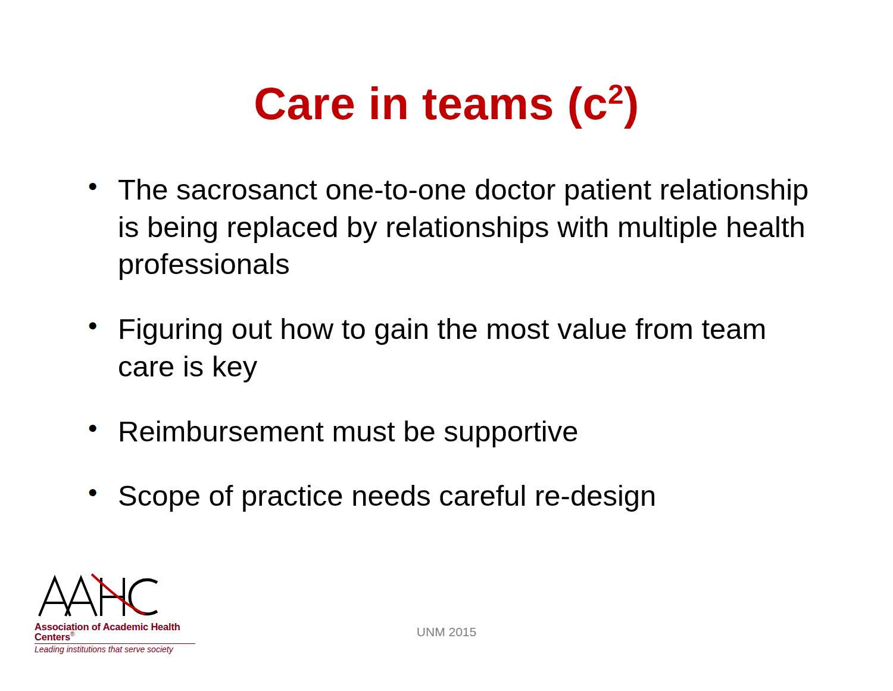Care in teams (c2)
The sacrosanct one-to-one doctor patient relationship is being replaced by relationships with multiple health professionals
Figuring out how to gain the most value from team care is key
Reimbursement must be supportive
Scope of practice needs careful re-design
UNM 2015
Association of Academic Health Centers® Leading institutions that serve society